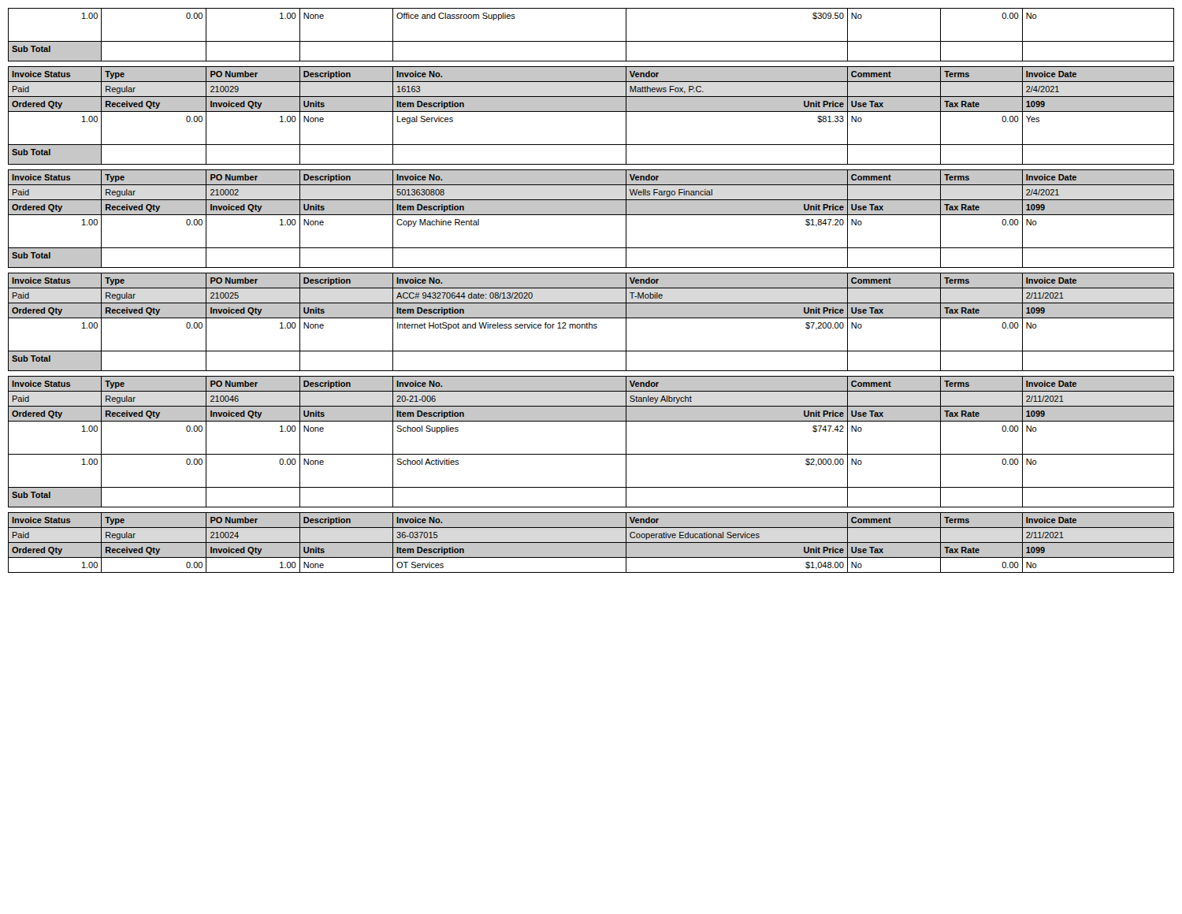| 1.00 | 0.00 | 1.00 | None | Office and Classroom Supplies | $309.50 | No | 0.00 | No |
| Sub Total | | | | | | | | |
| Invoice Status | Type | PO Number | Description | Invoice No. | Vendor | Comment | Terms | Invoice Date |
| Paid | Regular | 210029 | | 16163 | Matthews Fox, P.C. | | | 2/4/2021 |
| Ordered Qty | Received Qty | Invoiced Qty | Units | Item Description | Unit Price | Use Tax | Tax Rate | 1099 |
| 1.00 | 0.00 | 1.00 | None | Legal Services | $81.33 | No | 0.00 | Yes |
| Sub Total | | | | | | | | |
| Invoice Status | Type | PO Number | Description | Invoice No. | Vendor | Comment | Terms | Invoice Date |
| Paid | Regular | 210002 | | 5013630808 | Wells Fargo Financial | | | 2/4/2021 |
| Ordered Qty | Received Qty | Invoiced Qty | Units | Item Description | Unit Price | Use Tax | Tax Rate | 1099 |
| 1.00 | 0.00 | 1.00 | None | Copy Machine Rental | $1,847.20 | No | 0.00 | No |
| Sub Total | | | | | | | | |
| Invoice Status | Type | PO Number | Description | Invoice No. | Vendor | Comment | Terms | Invoice Date |
| Paid | Regular | 210025 | | ACC# 943270644 date: 08/13/2020 | T-Mobile | | | 2/11/2021 |
| Ordered Qty | Received Qty | Invoiced Qty | Units | Item Description | Unit Price | Use Tax | Tax Rate | 1099 |
| 1.00 | 0.00 | 1.00 | None | Internet HotSpot and Wireless service for 12 months | $7,200.00 | No | 0.00 | No |
| Sub Total | | | | | | | | |
| Invoice Status | Type | PO Number | Description | Invoice No. | Vendor | Comment | Terms | Invoice Date |
| Paid | Regular | 210046 | | 20-21-006 | Stanley Albrycht | | | 2/11/2021 |
| Ordered Qty | Received Qty | Invoiced Qty | Units | Item Description | Unit Price | Use Tax | Tax Rate | 1099 |
| 1.00 | 0.00 | 1.00 | None | School Supplies | $747.42 | No | 0.00 | No |
| 1.00 | 0.00 | 0.00 | None | School Activities | $2,000.00 | No | 0.00 | No |
| Sub Total | | | | | | | | |
| Invoice Status | Type | PO Number | Description | Invoice No. | Vendor | Comment | Terms | Invoice Date |
| Paid | Regular | 210024 | | 36-037015 | Cooperative Educational Services | | | 2/11/2021 |
| Ordered Qty | Received Qty | Invoiced Qty | Units | Item Description | Unit Price | Use Tax | Tax Rate | 1099 |
| 1.00 | 0.00 | 1.00 | None | OT Services | $1,048.00 | No | 0.00 | No |